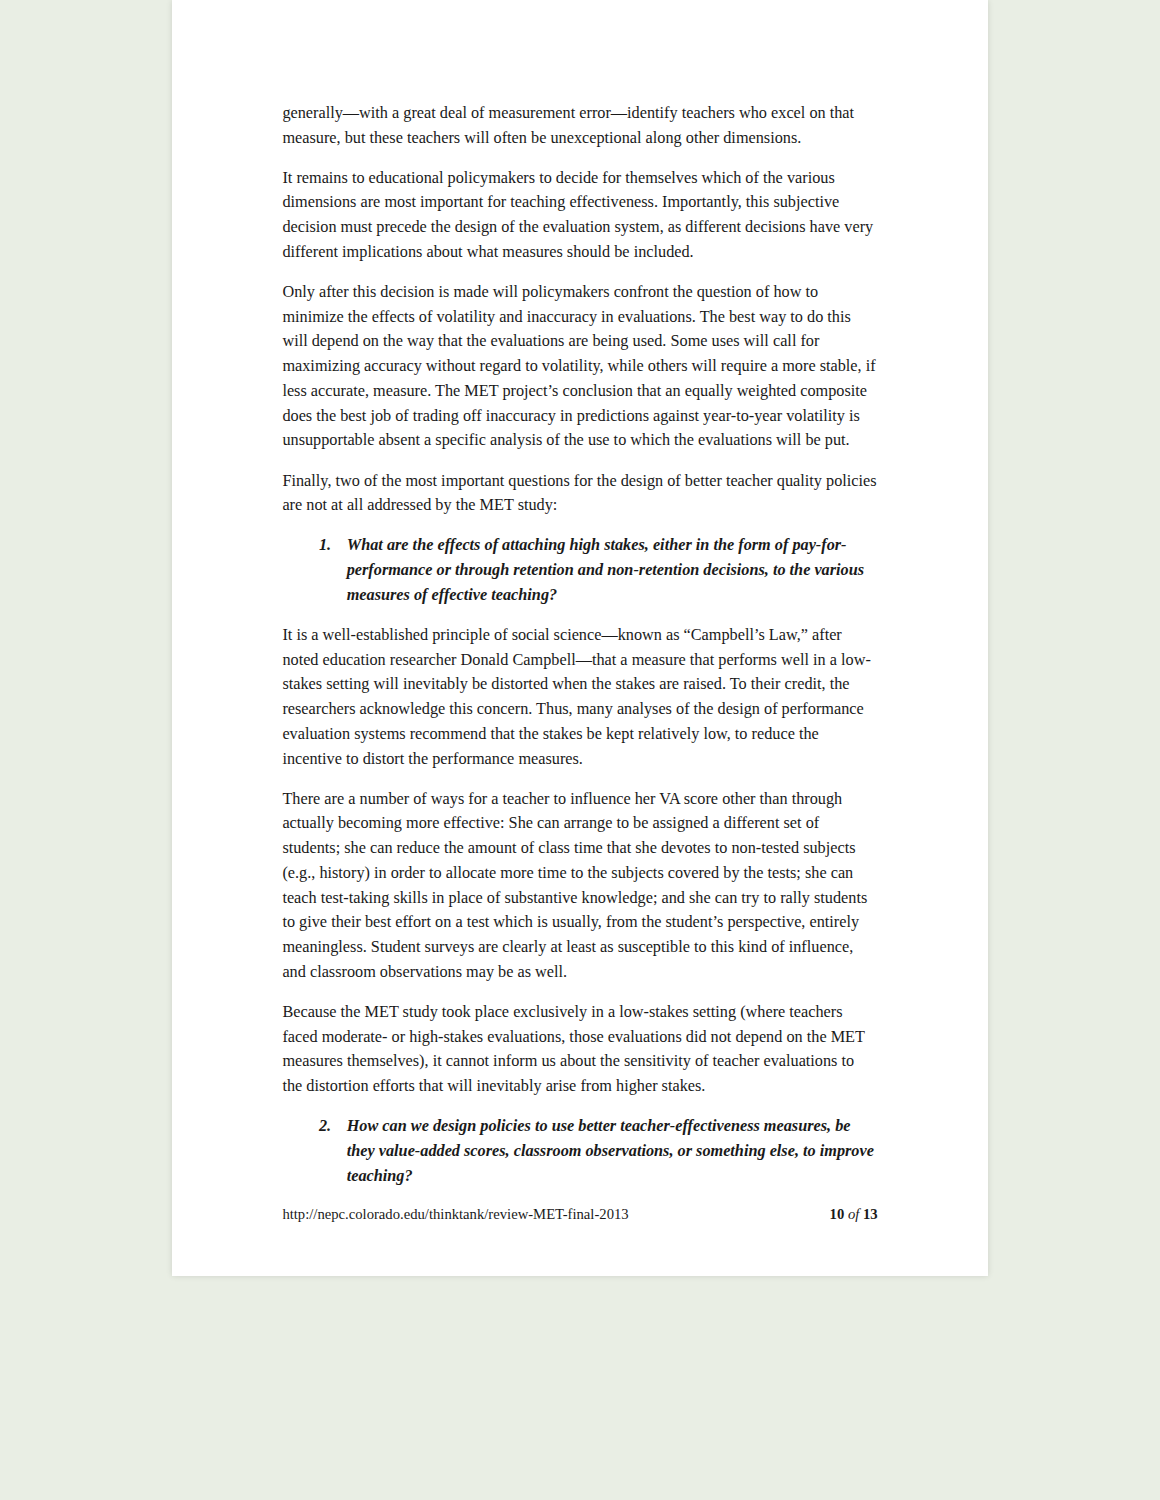generally—with a great deal of measurement error—identify teachers who excel on that measure, but these teachers will often be unexceptional along other dimensions.
It remains to educational policymakers to decide for themselves which of the various dimensions are most important for teaching effectiveness. Importantly, this subjective decision must precede the design of the evaluation system, as different decisions have very different implications about what measures should be included.
Only after this decision is made will policymakers confront the question of how to minimize the effects of volatility and inaccuracy in evaluations. The best way to do this will depend on the way that the evaluations are being used. Some uses will call for maximizing accuracy without regard to volatility, while others will require a more stable, if less accurate, measure. The MET project’s conclusion that an equally weighted composite does the best job of trading off inaccuracy in predictions against year-to-year volatility is unsupportable absent a specific analysis of the use to which the evaluations will be put.
Finally, two of the most important questions for the design of better teacher quality policies are not at all addressed by the MET study:
What are the effects of attaching high stakes, either in the form of pay-for-performance or through retention and non-retention decisions, to the various measures of effective teaching?
It is a well-established principle of social science—known as “Campbell’s Law,” after noted education researcher Donald Campbell—that a measure that performs well in a low-stakes setting will inevitably be distorted when the stakes are raised. To their credit, the researchers acknowledge this concern. Thus, many analyses of the design of performance evaluation systems recommend that the stakes be kept relatively low, to reduce the incentive to distort the performance measures.
There are a number of ways for a teacher to influence her VA score other than through actually becoming more effective: She can arrange to be assigned a different set of students; she can reduce the amount of class time that she devotes to non-tested subjects (e.g., history) in order to allocate more time to the subjects covered by the tests; she can teach test-taking skills in place of substantive knowledge; and she can try to rally students to give their best effort on a test which is usually, from the student’s perspective, entirely meaningless. Student surveys are clearly at least as susceptible to this kind of influence, and classroom observations may be as well.
Because the MET study took place exclusively in a low-stakes setting (where teachers faced moderate- or high-stakes evaluations, those evaluations did not depend on the MET measures themselves), it cannot inform us about the sensitivity of teacher evaluations to the distortion efforts that will inevitably arise from higher stakes.
How can we design policies to use better teacher-effectiveness measures, be they value-added scores, classroom observations, or something else, to improve teaching?
http://nepc.colorado.edu/thinktank/review-MET-final-2013 10 of 13